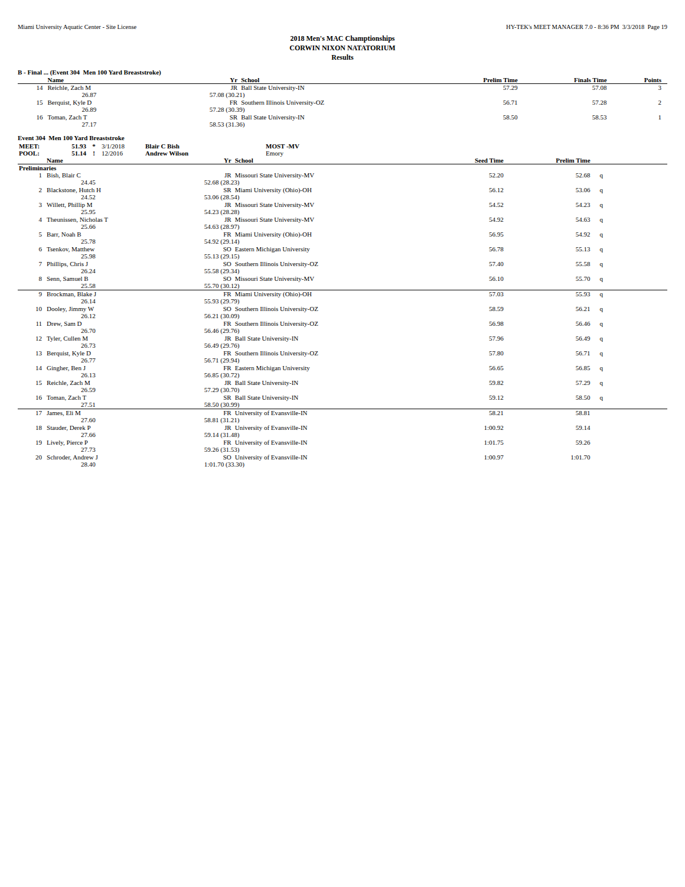Miami University Aquatic Center - Site License
HY-TEK's MEET MANAGER 7.0 - 8:36 PM 3/3/2018 Page 19
2018 Men's MAC Champtionships
CORWIN NIXON NATATORIUM
Results
B - Final ... (Event 304 Men 100 Yard Breaststroke)
| | Name | Yr | School | Prelim Time | Finals Time | Points |
| --- | --- | --- | --- | --- | --- | --- |
| 14 | Reichle, Zach M | JR | Ball State University-IN | 57.29 | 57.08 | 3 |
| | 26.87 | 57.08 (30.21) | | | |
| 15 | Berquist, Kyle D | FR | Southern Illinois University-OZ | 56.71 | 57.28 | 2 |
| | 26.89 | 57.28 (30.39) | | | |
| 16 | Toman, Zach T | SR | Ball State University-IN | 58.50 | 58.53 | 1 |
| | 27.17 | 58.53 (31.36) | | | |
Event 304 Men 100 Yard Breaststroke
| MEET: | 51.93 | * | 3/1/2018 | Blair C Bish | MOST -MV |
| POOL: | 51.14 | ! | 12/2016 | Andrew Wilson | Emory |
| | Name | Yr | School | Seed Time | Prelim Time | | |
| --- | --- | --- | --- | --- | --- | --- | --- |
| Preliminaries |
| 1 | Bish, Blair C | JR | Missouri State University-MV | 52.20 | 52.68 | q | |
| | 24.45 | 52.68 (28.23) | | | | |
| 2 | Blackstone, Hutch H | SR | Miami University (Ohio)-OH | 56.12 | 53.06 | q | |
| | 24.52 | 53.06 (28.54) | | | | |
| 3 | Willett, Phillip M | JR | Missouri State University-MV | 54.52 | 54.23 | q | |
| | 25.95 | 54.23 (28.28) | | | | |
| 4 | Theunissen, Nicholas T | JR | Missouri State University-MV | 54.92 | 54.63 | q | |
| | 25.66 | 54.63 (28.97) | | | | |
| 5 | Barr, Noah B | FR | Miami University (Ohio)-OH | 56.95 | 54.92 | q | |
| | 25.78 | 54.92 (29.14) | | | | |
| 6 | Tsenkov, Matthew | SO | Eastern Michigan University | 56.78 | 55.13 | q | |
| | 25.98 | 55.13 (29.15) | | | | |
| 7 | Phillips, Chris J | SO | Southern Illinois University-OZ | 57.40 | 55.58 | q | |
| | 26.24 | 55.58 (29.34) | | | | |
| 8 | Senn, Samuel B | SO | Missouri State University-MV | 56.10 | 55.70 | q | |
| | 25.58 | 55.70 (30.12) | | | | |
| 9 | Brockman, Blake J | FR | Miami University (Ohio)-OH | 57.03 | 55.93 | q | |
| | 26.14 | 55.93 (29.79) | | | | |
| 10 | Dooley, Jimmy W | SO | Southern Illinois University-OZ | 58.59 | 56.21 | q | |
| | 26.12 | 56.21 (30.09) | | | | |
| 11 | Drew, Sam D | FR | Southern Illinois University-OZ | 56.98 | 56.46 | q | |
| | 26.70 | 56.46 (29.76) | | | | |
| 12 | Tyler, Cullen M | JR | Ball State University-IN | 57.96 | 56.49 | q | |
| | 26.73 | 56.49 (29.76) | | | | |
| 13 | Berquist, Kyle D | FR | Southern Illinois University-OZ | 57.80 | 56.71 | q | |
| | 26.77 | 56.71 (29.94) | | | | |
| 14 | Gingher, Ben J | FR | Eastern Michigan University | 56.65 | 56.85 | q | |
| | 26.13 | 56.85 (30.72) | | | | |
| 15 | Reichle, Zach M | JR | Ball State University-IN | 59.82 | 57.29 | q | |
| | 26.59 | 57.29 (30.70) | | | | |
| 16 | Toman, Zach T | SR | Ball State University-IN | 59.12 | 58.50 | q | |
| | 27.51 | 58.50 (30.99) | | | | |
| 17 | James, Eli M | FR | University of Evansville-IN | 58.21 | 58.81 | | |
| | 27.60 | 58.81 (31.21) | | | | |
| 18 | Stauder, Derek P | JR | University of Evansville-IN | 1:00.92 | 59.14 | | |
| | 27.66 | 59.14 (31.48) | | | | |
| 19 | Lively, Pierce P | FR | University of Evansville-IN | 1:01.75 | 59.26 | | |
| | 27.73 | 59.26 (31.53) | | | | |
| 20 | Schroder, Andrew J | SO | University of Evansville-IN | 1:00.97 | 1:01.70 | | |
| | 28.40 | 1:01.70 (33.30) | | | | |